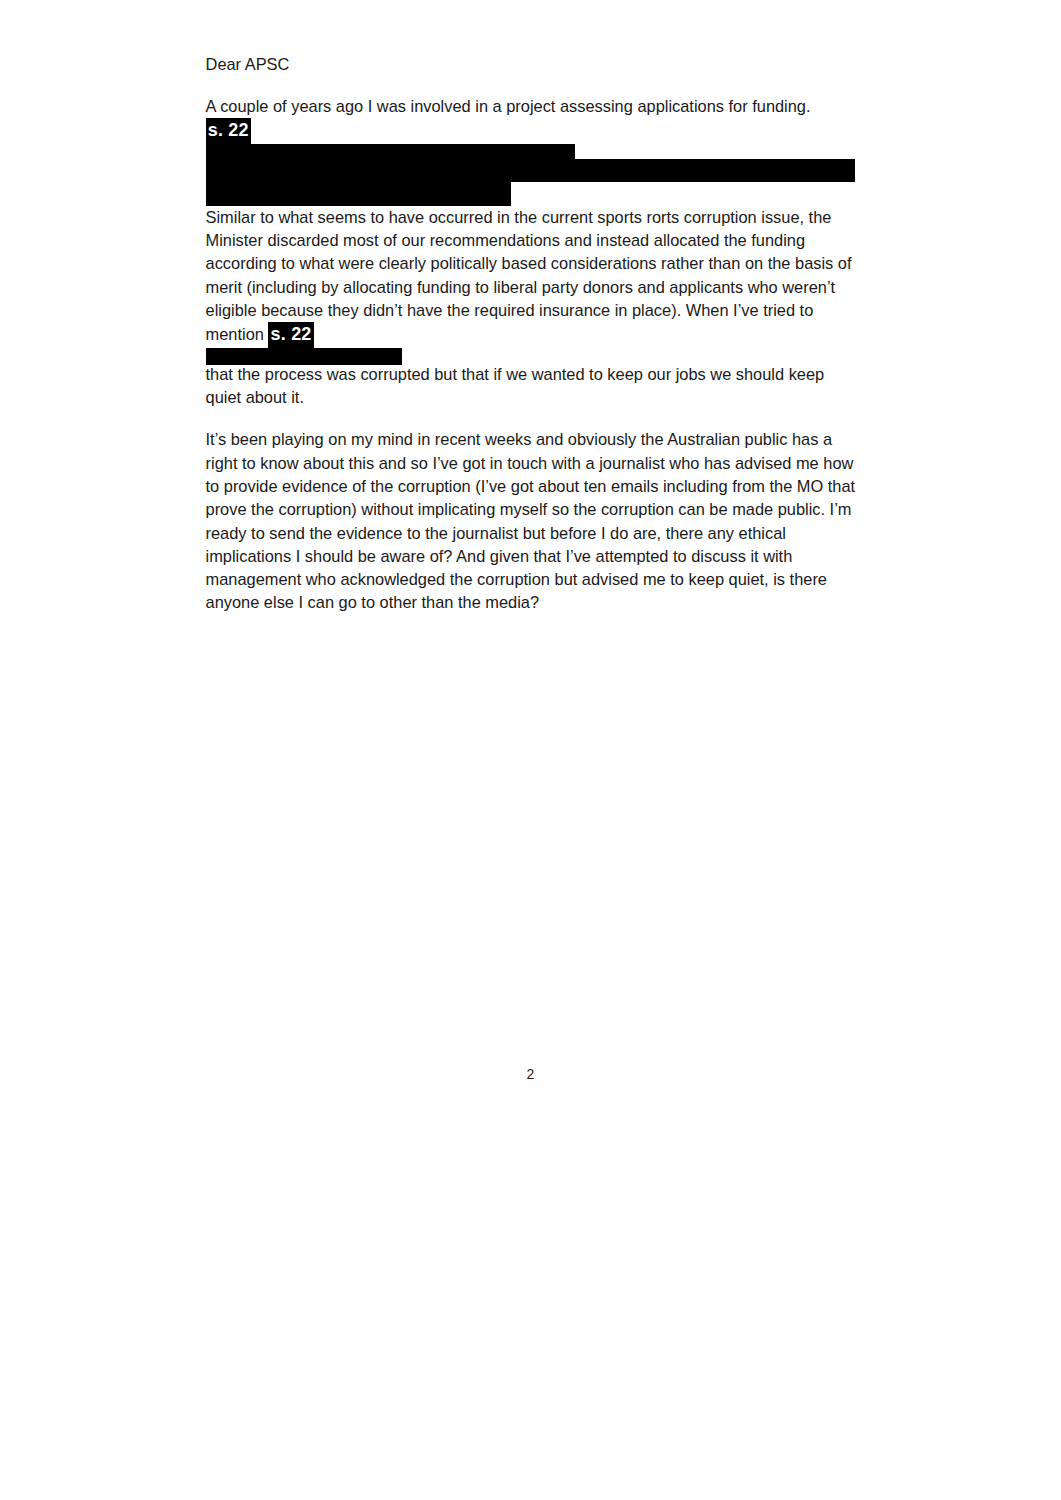Dear APSC
A couple of years ago I was involved in a project assessing applications for funding.s. 22 Similar to what seems to have occurred in the current sports rorts corruption issue, the Minister discarded most of our recommendations and instead allocated the funding according to what were clearly politically based considerations rather than on the basis of merit (including by allocating funding to liberal party donors and applicants who weren’t eligible because they didn’t have the required insurance in place). When I’ve tried to mention s. 22 that the process was corrupted but that if we wanted to keep our jobs we should keep quiet about it.
It’s been playing on my mind in recent weeks and obviously the Australian public has a right to know about this and so I’ve got in touch with a journalist who has advised me how to provide evidence of the corruption (I’ve got about ten emails including from the MO that prove the corruption) without implicating myself so the corruption can be made public. I’m ready to send the evidence to the journalist but before I do are, there any ethical implications I should be aware of? And given that I’ve attempted to discuss it with management who acknowledged the corruption but advised me to keep quiet, is there anyone else I can go to other than the media?
2